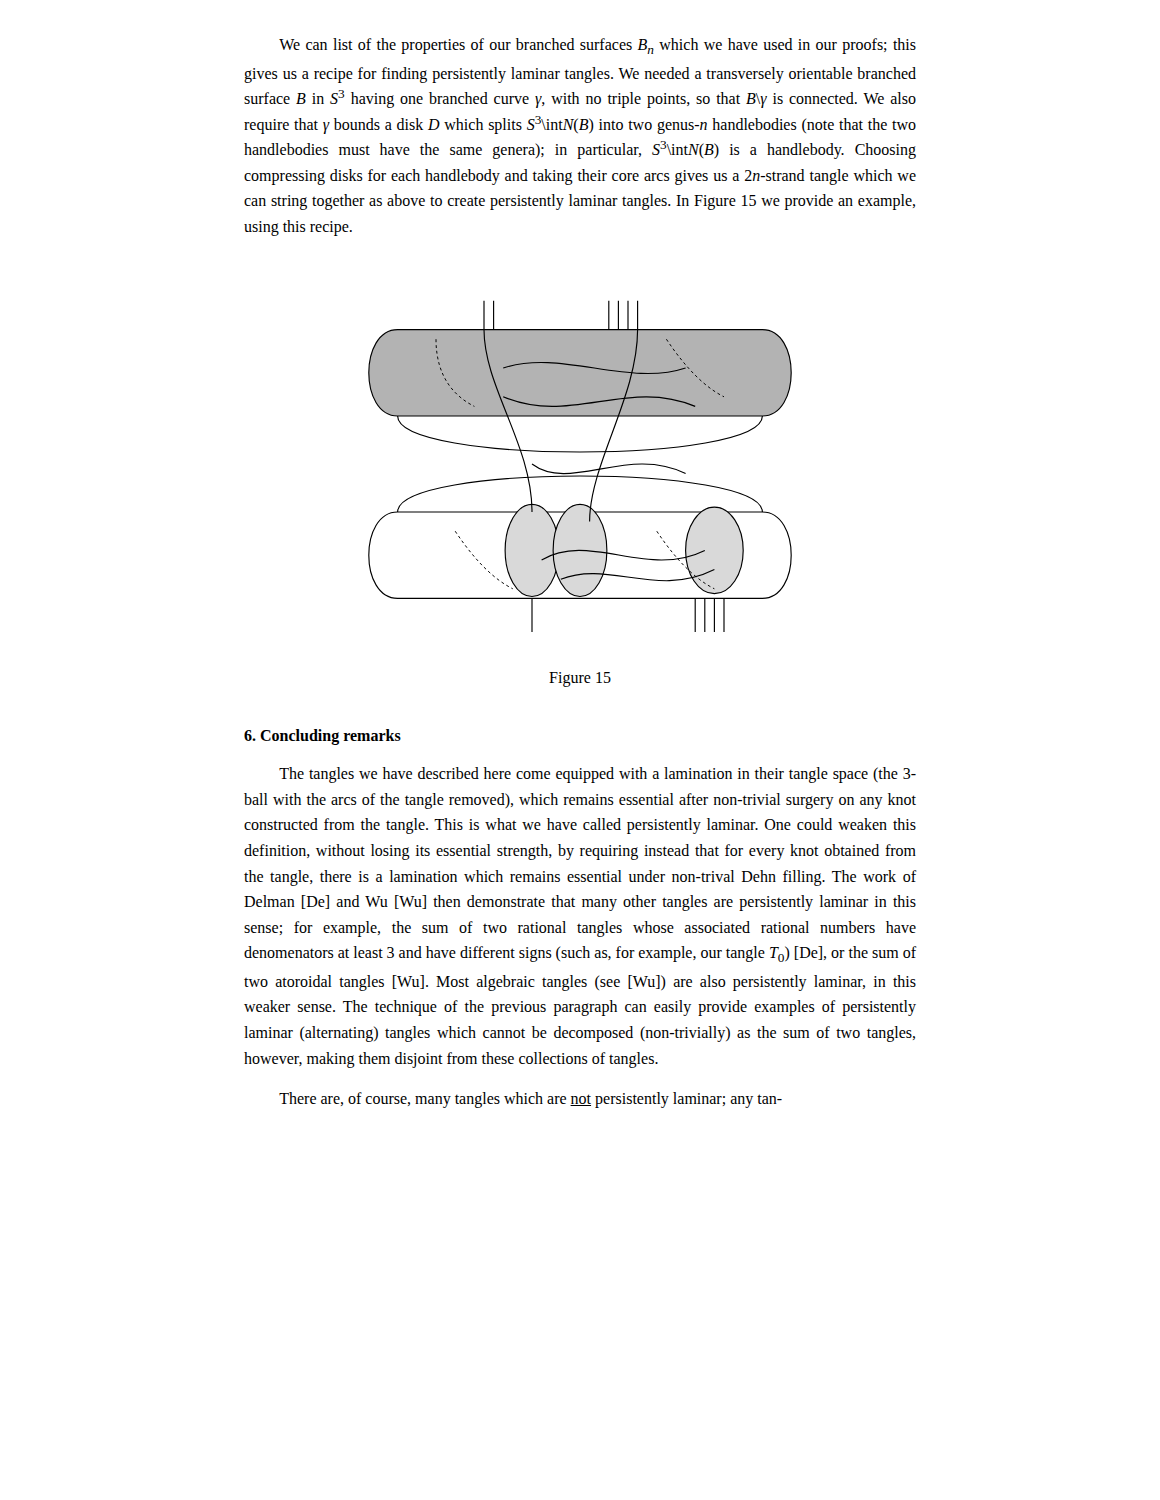We can list of the properties of our branched surfaces Bn which we have used in our proofs; this gives us a recipe for finding persistently laminar tangles. We needed a transversely orientable branched surface B in S3 having one branched curve γ, with no triple points, so that B\γ is connected. We also require that γ bounds a disk D which splits S3\intN(B) into two genus-n handlebodies (note that the two handlebodies must have the same genera); in particular, S3\intN(B) is a handlebody. Choosing compressing disks for each handlebody and taking their core arcs gives us a 2n-strand tangle which we can string together as above to create persistently laminar tangles. In Figure 15 we provide an example, using this recipe.
Figure 15
6. Concluding remarks
The tangles we have described here come equipped with a lamination in their tangle space (the 3-ball with the arcs of the tangle removed), which remains essential after non-trivial surgery on any knot constructed from the tangle. This is what we have called persistently laminar. One could weaken this definition, without losing its essential strength, by requiring instead that for every knot obtained from the tangle, there is a lamination which remains essential under non-trival Dehn filling. The work of Delman [De] and Wu [Wu] then demonstrate that many other tangles are persistently laminar in this sense; for example, the sum of two rational tangles whose associated rational numbers have denomenators at least 3 and have different signs (such as, for example, our tangle T0) [De], or the sum of two atoroidal tangles [Wu]. Most algebraic tangles (see [Wu]) are also persistently laminar, in this weaker sense. The technique of the previous paragraph can easily provide examples of persistently laminar (alternating) tangles which cannot be decomposed (non-trivially) as the sum of two tangles, however, making them disjoint from these collections of tangles.
There are, of course, many tangles which are not persistently laminar; any tan-